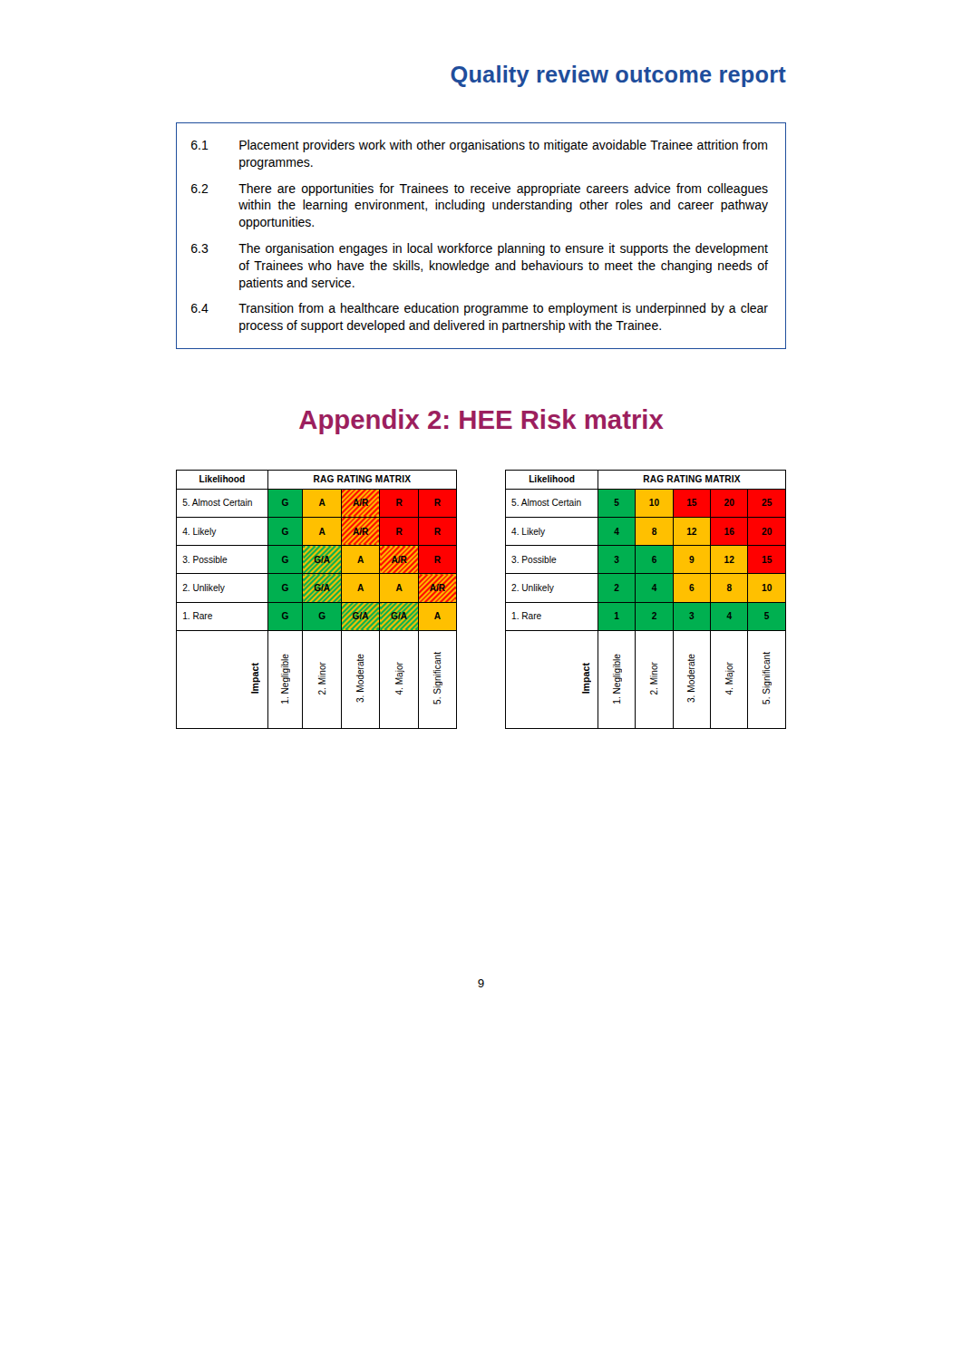Quality review outcome report
6.1 Placement providers work with other organisations to mitigate avoidable Trainee attrition from programmes.
6.2 There are opportunities for Trainees to receive appropriate careers advice from colleagues within the learning environment, including understanding other roles and career pathway opportunities.
6.3 The organisation engages in local workforce planning to ensure it supports the development of Trainees who have the skills, knowledge and behaviours to meet the changing needs of patients and service.
6.4 Transition from a healthcare education programme to employment is underpinned by a clear process of support developed and delivered in partnership with the Trainee.
Appendix 2: HEE Risk matrix
| Likelihood | RAG RATING MATRIX |
| --- | --- |
| 5. Almost Certain | G | A | A/R | R | R |
| 4. Likely | G | A | A/R | R | R |
| 3. Possible | G | G/A | A | A/R | R |
| 2. Unlikely | G | G/A | A | A | A/R |
| 1. Rare | G | G | G/A | G/A | A |
| Impact | 1. Negligible | 2. Minor | 3. Moderate | 4. Major | 5. Significant |
| Likelihood | RAG RATING MATRIX |
| --- | --- |
| 5. Almost Certain | 5 | 10 | 15 | 20 | 25 |
| 4. Likely | 4 | 8 | 12 | 16 | 20 |
| 3. Possible | 3 | 6 | 9 | 12 | 15 |
| 2. Unlikely | 2 | 4 | 6 | 8 | 10 |
| 1. Rare | 1 | 2 | 3 | 4 | 5 |
| Impact | 1. Negligible | 2. Minor | 3. Moderate | 4. Major | 5. Significant |
9